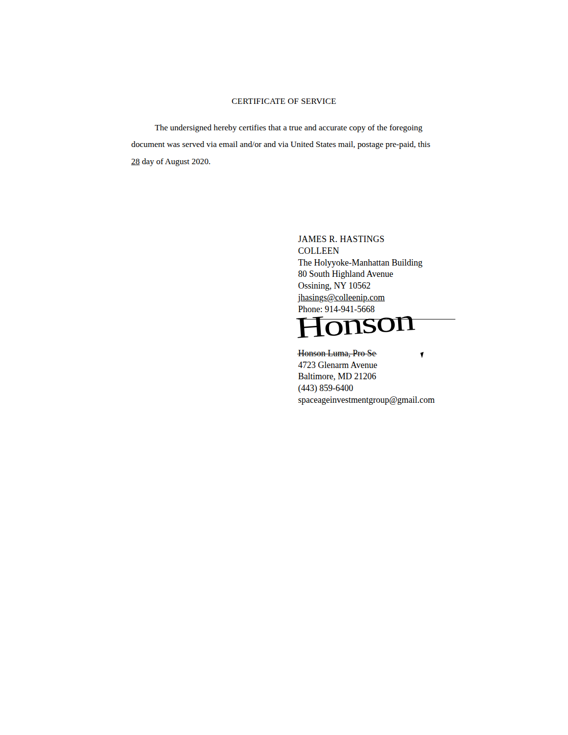CERTIFICATE OF SERVICE
The undersigned hereby certifies that a true and accurate copy of the foregoing document was served via email and/or and via United States mail, postage pre-paid, this 28 day of August 2020.
JAMES R. HASTINGS
COLLEEN
The Holyyoke-Manhattan Building
80 South Highland Avenue
Ossining, NY 10562
jhasings@colleenip.com
Phone: 914-941-5668
Honson
Honson Luma, Pro Se
4723 Glenarm Avenue
Baltimore, MD 21206
(443) 859-6400
spaceageinvestmentgroup@gmail.com